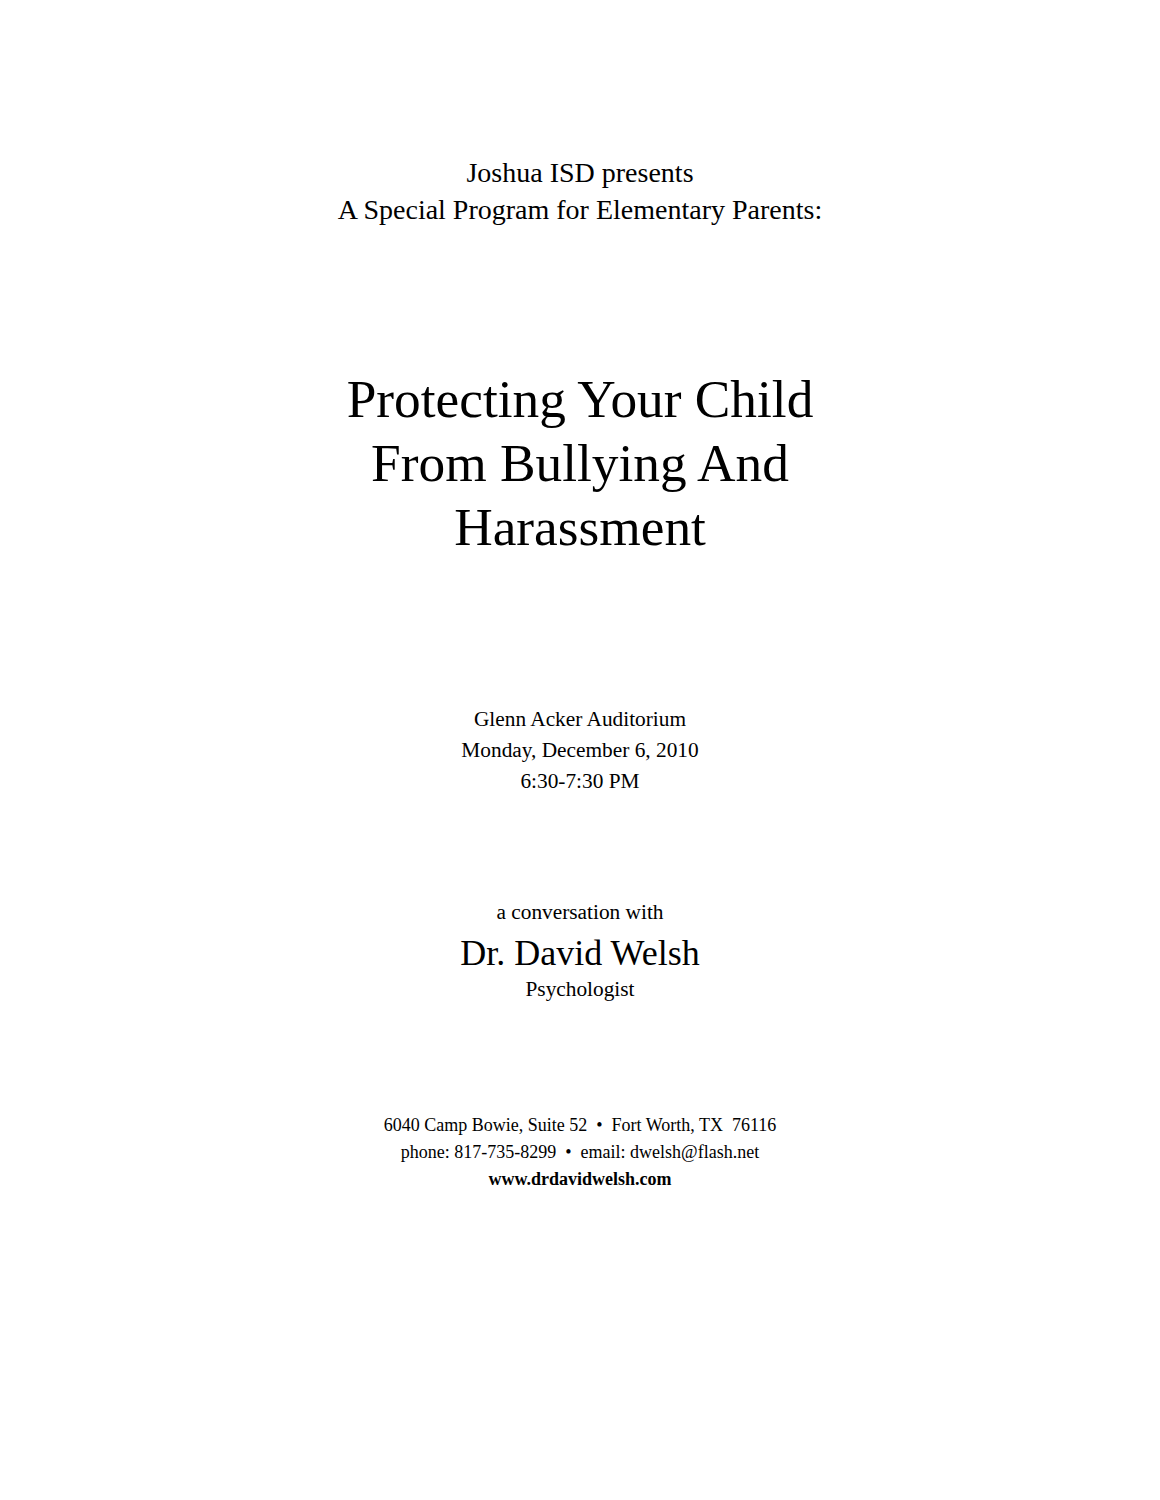Joshua ISD presents
A Special Program for Elementary Parents:
Protecting Your Child
From Bullying And Harassment
Glenn Acker Auditorium
Monday, December 6, 2010
6:30-7:30 PM
a conversation with
Dr. David Welsh
Psychologist
6040 Camp Bowie, Suite 52 • Fort Worth, TX 76116
phone: 817-735-8299 • email: dwelsh@flash.net
www.drdavidwelsh.com